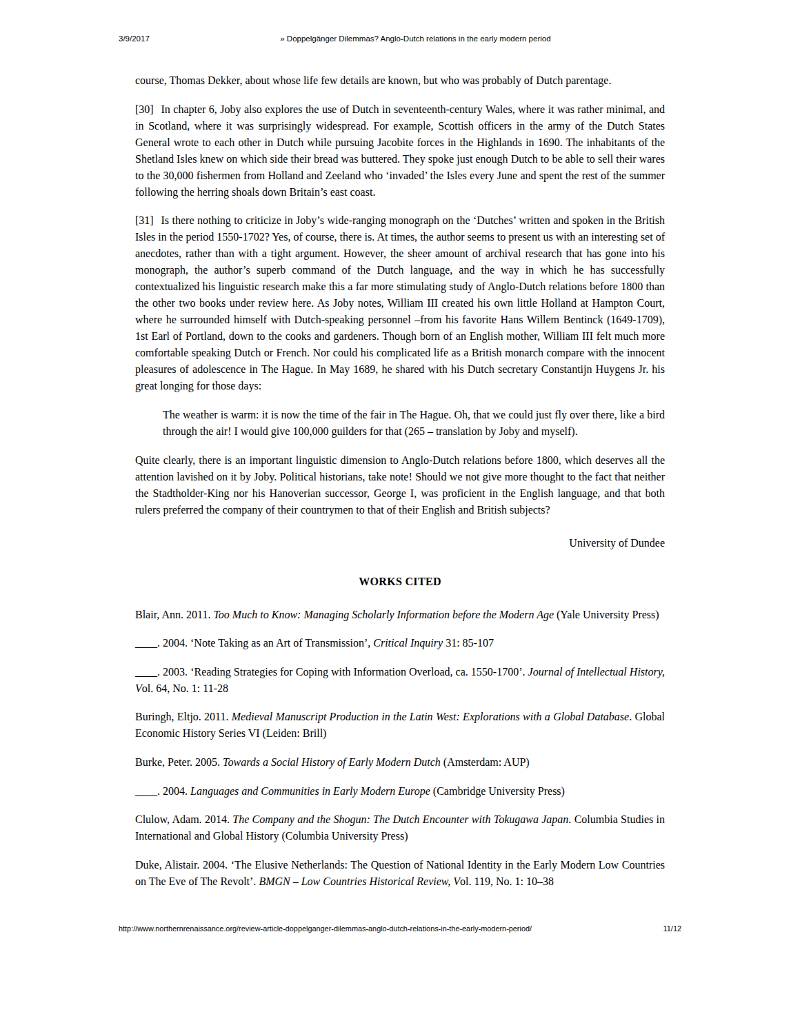3/9/2017 » Doppelgänger Dilemmas? Anglo-Dutch relations in the early modern period
course, Thomas Dekker, about whose life few details are known, but who was probably of Dutch parentage.
[30] In chapter 6, Joby also explores the use of Dutch in seventeenth-century Wales, where it was rather minimal, and in Scotland, where it was surprisingly widespread. For example, Scottish officers in the army of the Dutch States General wrote to each other in Dutch while pursuing Jacobite forces in the Highlands in 1690. The inhabitants of the Shetland Isles knew on which side their bread was buttered. They spoke just enough Dutch to be able to sell their wares to the 30,000 fishermen from Holland and Zeeland who ‘invaded’ the Isles every June and spent the rest of the summer following the herring shoals down Britain’s east coast.
[31] Is there nothing to criticize in Joby’s wide-ranging monograph on the ‘Dutches’ written and spoken in the British Isles in the period 1550-1702? Yes, of course, there is. At times, the author seems to present us with an interesting set of anecdotes, rather than with a tight argument. However, the sheer amount of archival research that has gone into his monograph, the author’s superb command of the Dutch language, and the way in which he has successfully contextualized his linguistic research make this a far more stimulating study of Anglo-Dutch relations before 1800 than the other two books under review here. As Joby notes, William III created his own little Holland at Hampton Court, where he surrounded himself with Dutch-speaking personnel –from his favorite Hans Willem Bentinck (1649-1709), 1st Earl of Portland, down to the cooks and gardeners. Though born of an English mother, William III felt much more comfortable speaking Dutch or French. Nor could his complicated life as a British monarch compare with the innocent pleasures of adolescence in The Hague. In May 1689, he shared with his Dutch secretary Constantijn Huygens Jr. his great longing for those days:
The weather is warm: it is now the time of the fair in The Hague. Oh, that we could just fly over there, like a bird through the air! I would give 100,000 guilders for that (265 – translation by Joby and myself).
Quite clearly, there is an important linguistic dimension to Anglo-Dutch relations before 1800, which deserves all the attention lavished on it by Joby. Political historians, take note! Should we not give more thought to the fact that neither the Stadtholder-King nor his Hanoverian successor, George I, was proficient in the English language, and that both rulers preferred the company of their countrymen to that of their English and British subjects?
University of Dundee
WORKS CITED
Blair, Ann. 2011. Too Much to Know: Managing Scholarly Information before the Modern Age (Yale University Press)
____. 2004. ‘Note Taking as an Art of Transmission’, Critical Inquiry 31: 85-107
____. 2003. ‘Reading Strategies for Coping with Information Overload, ca. 1550-1700’. Journal of Intellectual History, Vol. 64, No. 1: 11-28
Buringh, Eltjo. 2011. Medieval Manuscript Production in the Latin West: Explorations with a Global Database. Global Economic History Series VI (Leiden: Brill)
Burke, Peter. 2005. Towards a Social History of Early Modern Dutch (Amsterdam: AUP)
____. 2004. Languages and Communities in Early Modern Europe (Cambridge University Press)
Clulow, Adam. 2014. The Company and the Shogun: The Dutch Encounter with Tokugawa Japan. Columbia Studies in International and Global History (Columbia University Press)
Duke, Alistair. 2004. ‘The Elusive Netherlands: The Question of National Identity in the Early Modern Low Countries on The Eve of The Revolt’. BMGN – Low Countries Historical Review, Vol. 119, No. 1: 10–38
http://www.northernrenaissance.org/review-article-doppelganger-dilemmas-anglo-dutch-relations-in-the-early-modern-period/ 11/12